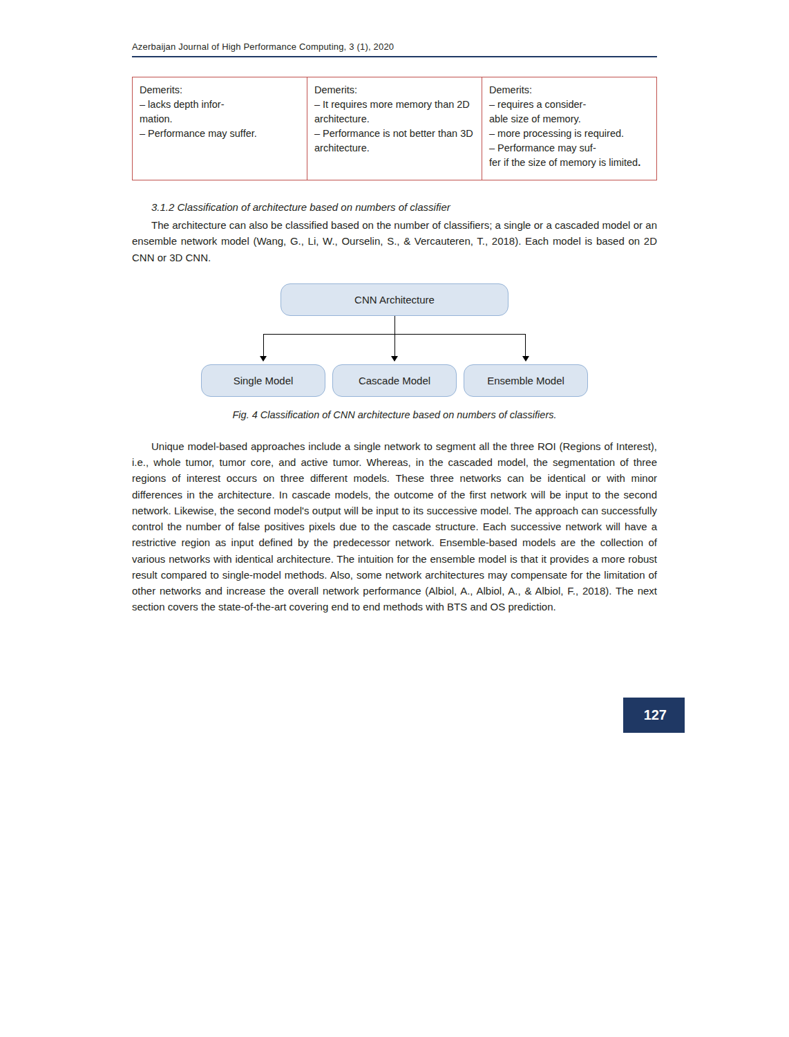Azerbaijan Journal of High Performance Computing, 3 (1), 2020
| Demerits: – lacks depth infor- mation. – Performance may suffer. | Demerits: – It requires more memory than 2D architecture. – Performance is not better than 3D architecture. | Demerits: – requires a consider- able size of memory. – more processing is required. – Performance may suf- fer if the size of memory is limited . |
3.1.2 Classification of architecture based on numbers of classifier
The architecture can also be classified based on the number of classifiers; a single or a cascaded model or an ensemble network model (Wang, G., Li, W., Ourselin, S., & Vercauteren, T., 2018). Each model is based on 2D CNN or 3D CNN.
CNN Architecture
Single Model
Cascade Model
Ensemble Model
Fig. 4 Classification of CNN architecture based on numbers of classifiers.
Unique model-based approaches include a single network to segment all the three ROI (Regions of Interest), i.e., whole tumor, tumor core, and active tumor. Whereas, in the cascaded model, the segmentation of three regions of interest occurs on three different models. These three networks can be identical or with minor differences in the architecture. In cascade models, the outcome of the first network will be input to the second network. Likewise, the second model's output will be input to its successive model. The approach can successfully control the number of false positives pixels due to the cascade structure. Each successive network will have a restrictive region as input defined by the predecessor network. Ensemble-based models are the collection of various networks with identical architecture. The intuition for the ensemble model is that it provides a more robust result compared to single-model methods. Also, some network architectures may compensate for the limitation of other networks and increase the overall network performance (Albiol, A., Albiol, A., & Albiol, F., 2018). The next section covers the state-of-the-art covering end to end methods with BTS and OS prediction.
127